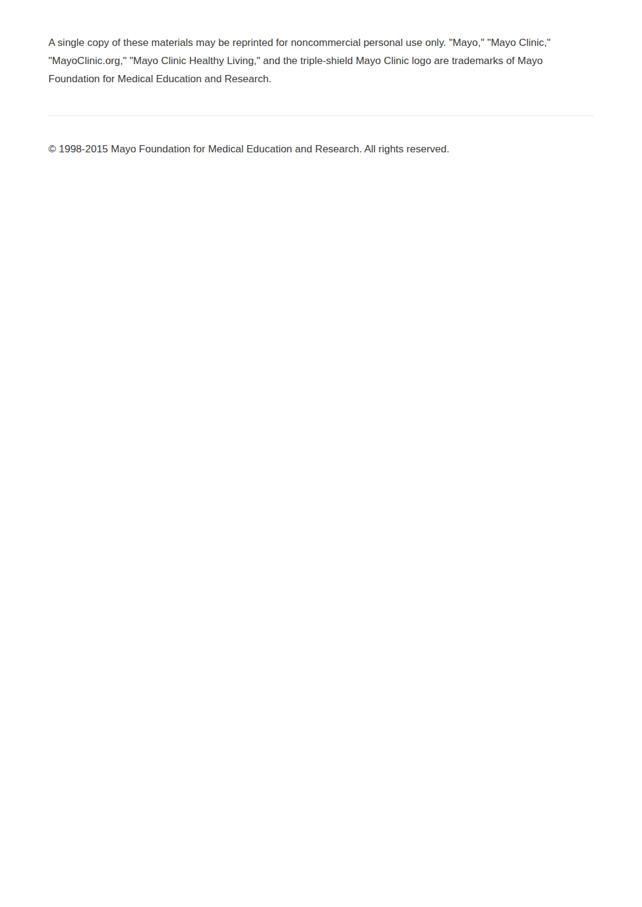A single copy of these materials may be reprinted for noncommercial personal use only. "Mayo," "Mayo Clinic," "MayoClinic.org," "Mayo Clinic Healthy Living," and the triple-shield Mayo Clinic logo are trademarks of Mayo Foundation for Medical Education and Research.
© 1998-2015 Mayo Foundation for Medical Education and Research. All rights reserved.